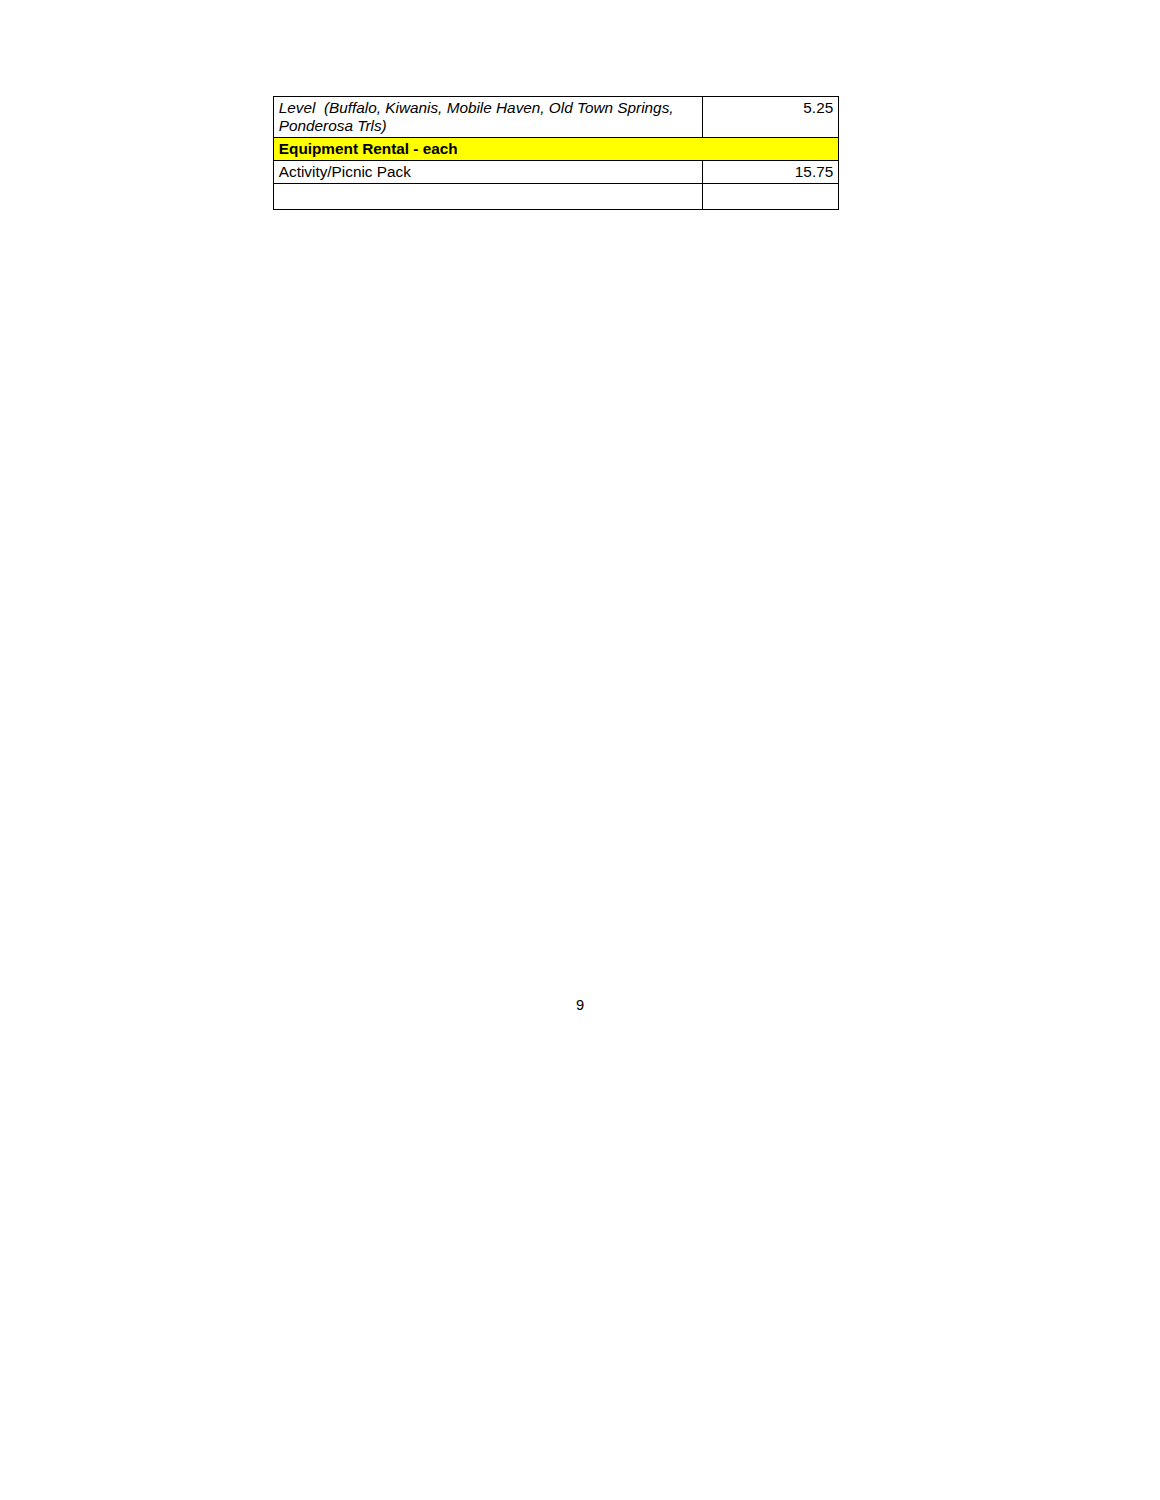| Level (Buffalo, Kiwanis, Mobile Haven, Old Town Springs, Ponderosa Trls) | 5.25 |
| Equipment Rental - each |
| Activity/Picnic Pack | 15.75 |
9